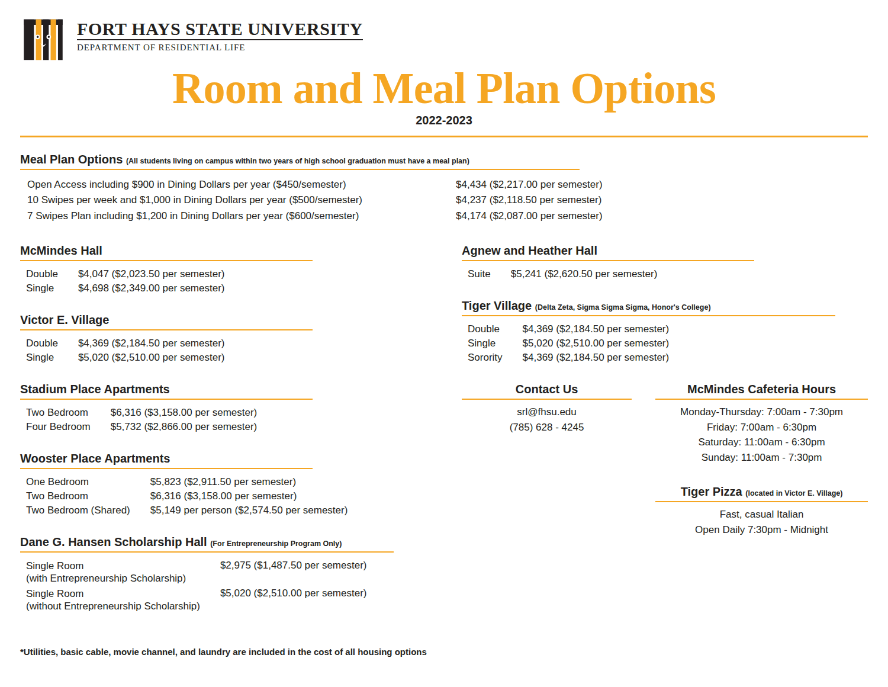FORT HAYS STATE UNIVERSITY
DEPARTMENT OF RESIDENTIAL LIFE
Room and Meal Plan Options
2022-2023
Meal Plan Options (All students living on campus within two years of high school graduation must have a meal plan)
Open Access including $900 in Dining Dollars per year ($450/semester)
10 Swipes per week and $1,000 in Dining Dollars per year ($500/semester)
7 Swipes Plan including $1,200 in Dining Dollars per year ($600/semester)
$4,434 ($2,217.00 per semester)
$4,237 ($2,118.50 per semester)
$4,174 ($2,087.00 per semester)
McMindes Hall
| Double | $4,047 ($2,023.50 per semester) |
| Single | $4,698 ($2,349.00 per semester) |
Victor E. Village
| Double | $4,369 ($2,184.50 per semester) |
| Single | $5,020 ($2,510.00 per semester) |
Stadium Place Apartments
| Two Bedroom | $6,316 ($3,158.00 per semester) |
| Four Bedroom | $5,732 ($2,866.00 per semester) |
Wooster Place Apartments
| One Bedroom | $5,823 ($2,911.50 per semester) |
| Two Bedroom | $6,316 ($3,158.00 per semester) |
| Two Bedroom (Shared) | $5,149 per person ($2,574.50 per semester) |
Dane G. Hansen Scholarship Hall (For Entrepreneurship Program Only)
| Single Room (with Entrepreneurship Scholarship) | $2,975 ($1,487.50 per semester) |
| Single Room (without Entrepreneurship Scholarship) | $5,020 ($2,510.00 per semester) |
Agnew and Heather Hall
| Suite | $5,241 ($2,620.50 per semester) |
Tiger Village (Delta Zeta, Sigma Sigma Sigma, Honor's College)
| Double | $4,369 ($2,184.50 per semester) |
| Single | $5,020 ($2,510.00 per semester) |
| Sorority | $4,369 ($2,184.50 per semester) |
Contact Us
srl@fhsu.edu
(785) 628 - 4245
McMindes Cafeteria Hours
Monday-Thursday: 7:00am - 7:30pm
Friday: 7:00am - 6:30pm
Saturday: 11:00am - 6:30pm
Sunday: 11:00am - 7:30pm
Tiger Pizza (located in Victor E. Village)
Fast, casual Italian
Open Daily 7:30pm - Midnight
*Utilities, basic cable, movie channel, and laundry are included in the cost of all housing options